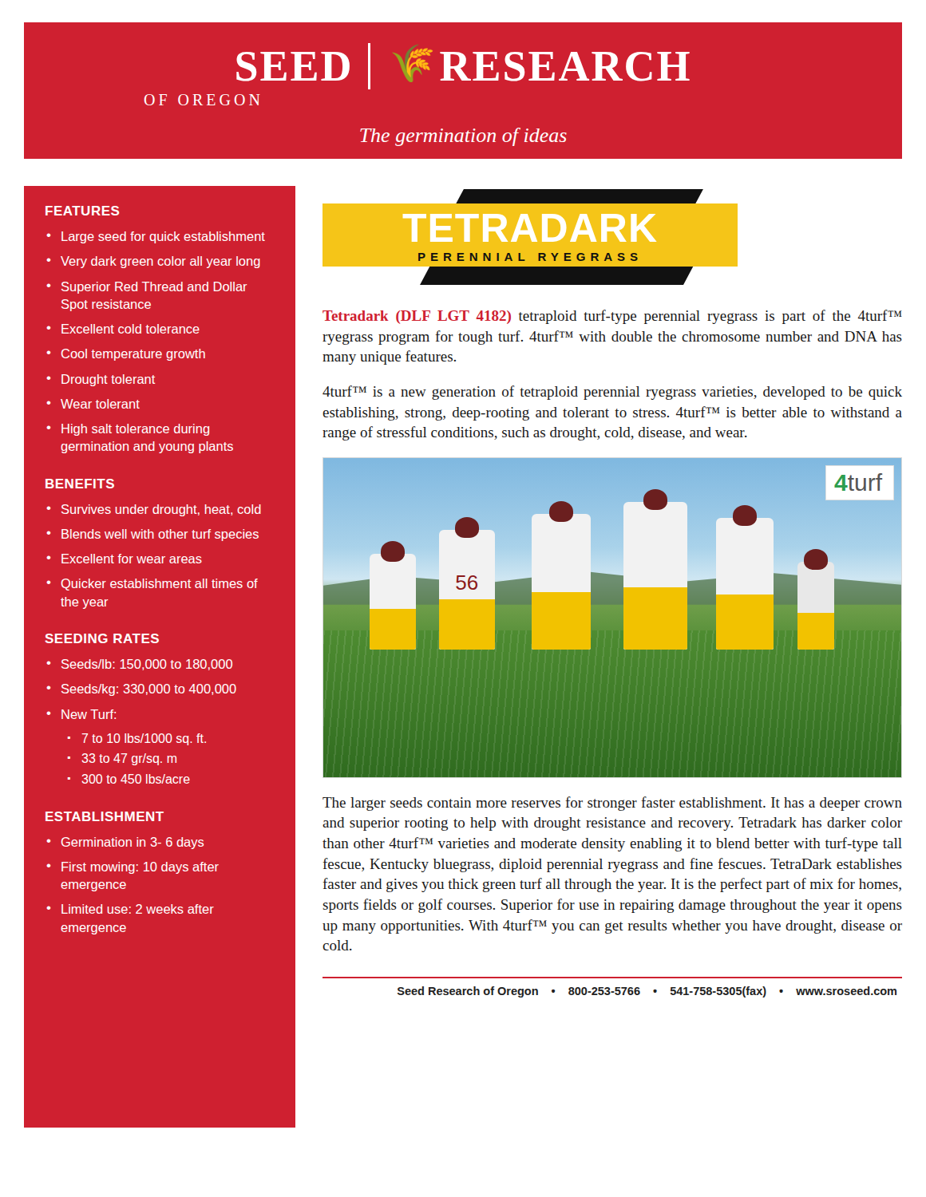SEED 🌾 RESEARCH
OF OREGON
The germination of ideas
FEATURES
Large seed for quick establishment
Very dark green color all year long
Superior Red Thread and Dollar Spot resistance
Excellent cold tolerance
Cool temperature growth
Drought tolerant
Wear tolerant
High salt tolerance during germination and young plants
BENEFITS
Survives under drought, heat, cold
Blends well with other turf species
Excellent for wear areas
Quicker establishment all times of the year
SEEDING RATES
Seeds/lb: 150,000 to 180,000
Seeds/kg: 330,000 to 400,000
New Turf:
7 to 10 lbs/1000 sq. ft.
33 to 47 gr/sq. m
300 to 450 lbs/acre
ESTABLISHMENT
Germination in 3- 6 days
First mowing: 10 days after emergence
Limited use: 2 weeks after emergence
TETRADARK
PERENNIAL RYEGRASS
Tetradark (DLF LGT 4182) tetraploid turf-type perennial ryegrass is part of the 4turf™ ryegrass program for tough turf. 4turf™ with double the chromosome number and DNA has many unique features.
4turf™ is a new generation of tetraploid perennial ryegrass varieties, developed to be quick establishing, strong, deep-rooting and tolerant to stress. 4turf™ is better able to withstand a range of stressful conditions, such as drought, cold, disease, and wear.
56
4 turf
The larger seeds contain more reserves for stronger faster establishment. It has a deeper crown and superior rooting to help with drought resistance and recovery. Tetradark has darker color than other 4turf™ varieties and moderate density enabling it to blend better with turf-type tall fescue, Kentucky bluegrass, diploid perennial ryegrass and fine fescues. TetraDark establishes faster and gives you thick green turf all through the year. It is the perfect part of mix for homes, sports fields or golf courses. Superior for use in repairing damage throughout the year it opens up many opportunities. With 4turf™ you can get results whether you have drought, disease or cold.
Seed Research of Oregon • 800-253-5766 • 541-758-5305(fax) • www.sroseed.com